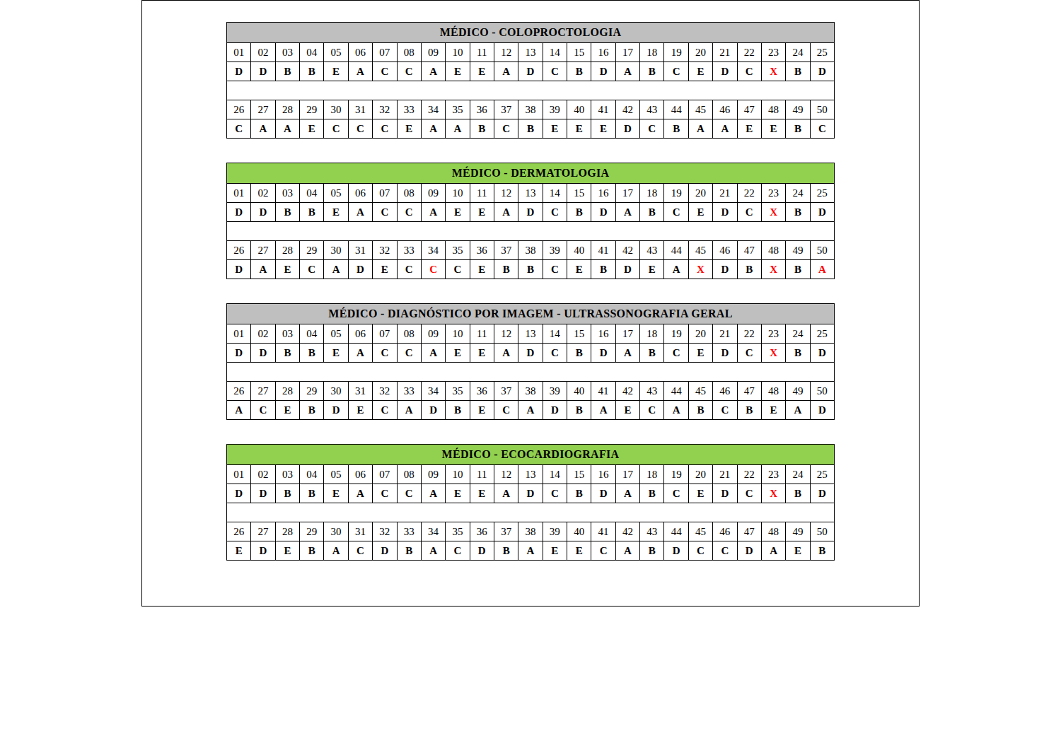| MÉDICO - COLOPROCTOLOGIA |
| 01 | 02 | 03 | 04 | 05 | 06 | 07 | 08 | 09 | 10 | 11 | 12 | 13 | 14 | 15 | 16 | 17 | 18 | 19 | 20 | 21 | 22 | 23 | 24 | 25 |
| D | D | B | B | E | A | C | C | A | E | E | A | D | C | B | D | A | B | C | E | D | C | X | B | D |
| 26 | 27 | 28 | 29 | 30 | 31 | 32 | 33 | 34 | 35 | 36 | 37 | 38 | 39 | 40 | 41 | 42 | 43 | 44 | 45 | 46 | 47 | 48 | 49 | 50 |
| C | A | A | E | C | C | C | E | A | A | B | C | B | E | E | E | D | C | B | A | A | E | E | B | C |
| MÉDICO - DERMATOLOGIA |
| 01 | 02 | 03 | 04 | 05 | 06 | 07 | 08 | 09 | 10 | 11 | 12 | 13 | 14 | 15 | 16 | 17 | 18 | 19 | 20 | 21 | 22 | 23 | 24 | 25 |
| D | D | B | B | E | A | C | C | A | E | E | A | D | C | B | D | A | B | C | E | D | C | X | B | D |
| 26 | 27 | 28 | 29 | 30 | 31 | 32 | 33 | 34 | 35 | 36 | 37 | 38 | 39 | 40 | 41 | 42 | 43 | 44 | 45 | 46 | 47 | 48 | 49 | 50 |
| D | A | E | C | A | D | E | C | C | C | E | B | B | C | E | B | D | E | A | X | D | B | X | B | A |
| MÉDICO - DIAGNÓSTICO POR IMAGEM - ULTRASSONOGRAFIA GERAL |
| 01 | 02 | 03 | 04 | 05 | 06 | 07 | 08 | 09 | 10 | 11 | 12 | 13 | 14 | 15 | 16 | 17 | 18 | 19 | 20 | 21 | 22 | 23 | 24 | 25 |
| D | D | B | B | E | A | C | C | A | E | E | A | D | C | B | D | A | B | C | E | D | C | X | B | D |
| 26 | 27 | 28 | 29 | 30 | 31 | 32 | 33 | 34 | 35 | 36 | 37 | 38 | 39 | 40 | 41 | 42 | 43 | 44 | 45 | 46 | 47 | 48 | 49 | 50 |
| A | C | E | B | D | E | C | A | D | B | E | C | A | D | B | A | E | C | A | B | C | B | E | A | D |
| MÉDICO - ECOCARDIOGRAFIA |
| 01 | 02 | 03 | 04 | 05 | 06 | 07 | 08 | 09 | 10 | 11 | 12 | 13 | 14 | 15 | 16 | 17 | 18 | 19 | 20 | 21 | 22 | 23 | 24 | 25 |
| D | D | B | B | E | A | C | C | A | E | E | A | D | C | B | D | A | B | C | E | D | C | X | B | D |
| 26 | 27 | 28 | 29 | 30 | 31 | 32 | 33 | 34 | 35 | 36 | 37 | 38 | 39 | 40 | 41 | 42 | 43 | 44 | 45 | 46 | 47 | 48 | 49 | 50 |
| E | D | E | B | A | C | D | B | A | C | D | B | A | E | E | C | A | B | D | C | C | D | A | E | B |